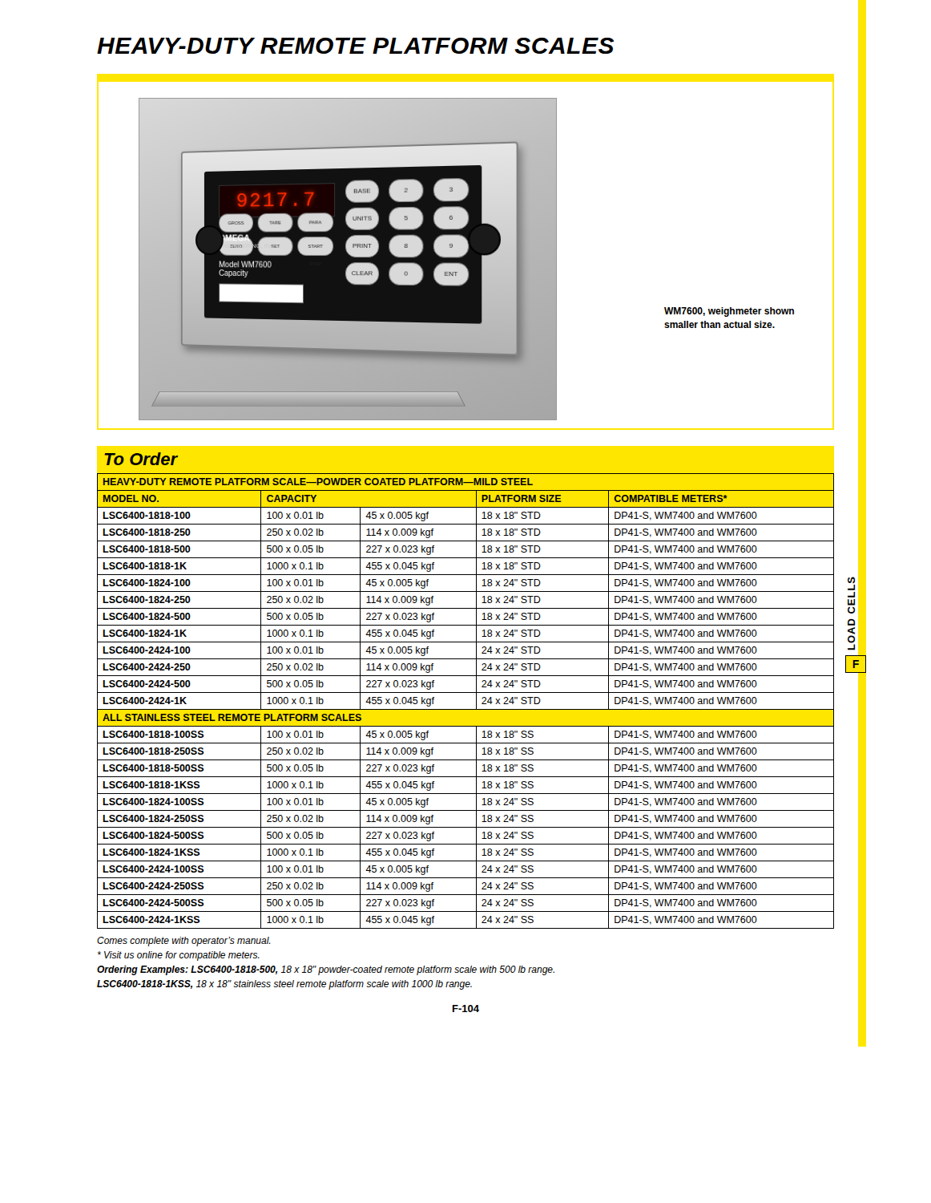HEAVY-DUTY REMOTE PLATFORM SCALES
9217.7
GROSS
NET
TARE
PARA
SETUP
ZERO
SET
START
STOP
OMEGA
ENGINEERING, INC.
Model WM7600
Capacity
BASE
1
2
3
UNITS
4
5
6
PRINT
7
8
9
CLEAR
0
ENT
WM7600, weighmeter shown smaller than actual size.
To Order
| HEAVY-DUTY REMOTE PLATFORM SCALE—POWDER COATED PLATFORM—MILD STEEL |
| MODEL NO. | CAPACITY | PLATFORM SIZE | COMPATIBLE METERS* |
| LSC6400-1818-100 | 100 x 0.01 lb | 45 x 0.005 kgf | 18 x 18" STD | DP41-S, WM7400 and WM7600 |
| LSC6400-1818-250 | 250 x 0.02 lb | 114 x 0.009 kgf | 18 x 18" STD | DP41-S, WM7400 and WM7600 |
| LSC6400-1818-500 | 500 x 0.05 lb | 227 x 0.023 kgf | 18 x 18" STD | DP41-S, WM7400 and WM7600 |
| LSC6400-1818-1K | 1000 x 0.1 lb | 455 x 0.045 kgf | 18 x 18" STD | DP41-S, WM7400 and WM7600 |
| LSC6400-1824-100 | 100 x 0.01 lb | 45 x 0.005 kgf | 18 x 24" STD | DP41-S, WM7400 and WM7600 |
| LSC6400-1824-250 | 250 x 0.02 lb | 114 x 0.009 kgf | 18 x 24" STD | DP41-S, WM7400 and WM7600 |
| LSC6400-1824-500 | 500 x 0.05 lb | 227 x 0.023 kgf | 18 x 24" STD | DP41-S, WM7400 and WM7600 |
| LSC6400-1824-1K | 1000 x 0.1 lb | 455 x 0.045 kgf | 18 x 24" STD | DP41-S, WM7400 and WM7600 |
| LSC6400-2424-100 | 100 x 0.01 lb | 45 x 0.005 kgf | 24 x 24" STD | DP41-S, WM7400 and WM7600 |
| LSC6400-2424-250 | 250 x 0.02 lb | 114 x 0.009 kgf | 24 x 24" STD | DP41-S, WM7400 and WM7600 |
| LSC6400-2424-500 | 500 x 0.05 lb | 227 x 0.023 kgf | 24 x 24" STD | DP41-S, WM7400 and WM7600 |
| LSC6400-2424-1K | 1000 x 0.1 lb | 455 x 0.045 kgf | 24 x 24" STD | DP41-S, WM7400 and WM7600 |
| ALL STAINLESS STEEL REMOTE PLATFORM SCALES |
| LSC6400-1818-100SS | 100 x 0.01 lb | 45 x 0.005 kgf | 18 x 18" SS | DP41-S, WM7400 and WM7600 |
| LSC6400-1818-250SS | 250 x 0.02 lb | 114 x 0.009 kgf | 18 x 18" SS | DP41-S, WM7400 and WM7600 |
| LSC6400-1818-500SS | 500 x 0.05 lb | 227 x 0.023 kgf | 18 x 18" SS | DP41-S, WM7400 and WM7600 |
| LSC6400-1818-1KSS | 1000 x 0.1 lb | 455 x 0.045 kgf | 18 x 18" SS | DP41-S, WM7400 and WM7600 |
| LSC6400-1824-100SS | 100 x 0.01 lb | 45 x 0.005 kgf | 18 x 24" SS | DP41-S, WM7400 and WM7600 |
| LSC6400-1824-250SS | 250 x 0.02 lb | 114 x 0.009 kgf | 18 x 24" SS | DP41-S, WM7400 and WM7600 |
| LSC6400-1824-500SS | 500 x 0.05 lb | 227 x 0.023 kgf | 18 x 24" SS | DP41-S, WM7400 and WM7600 |
| LSC6400-1824-1KSS | 1000 x 0.1 lb | 455 x 0.045 kgf | 18 x 24" SS | DP41-S, WM7400 and WM7600 |
| LSC6400-2424-100SS | 100 x 0.01 lb | 45 x 0.005 kgf | 24 x 24" SS | DP41-S, WM7400 and WM7600 |
| LSC6400-2424-250SS | 250 x 0.02 lb | 114 x 0.009 kgf | 24 x 24" SS | DP41-S, WM7400 and WM7600 |
| LSC6400-2424-500SS | 500 x 0.05 lb | 227 x 0.023 kgf | 24 x 24" SS | DP41-S, WM7400 and WM7600 |
| LSC6400-2424-1KSS | 1000 x 0.1 lb | 455 x 0.045 kgf | 24 x 24" SS | DP41-S, WM7400 and WM7600 |
Comes complete with operator’s manual.
* Visit us online for compatible meters.
Ordering Examples: LSC6400-1818-500, 18 x 18" powder-coated remote platform scale with 500 lb range.
LSC6400-1818-1KSS, 18 x 18" stainless steel remote platform scale with 1000 lb range.
F-104
LOAD CELLS
F